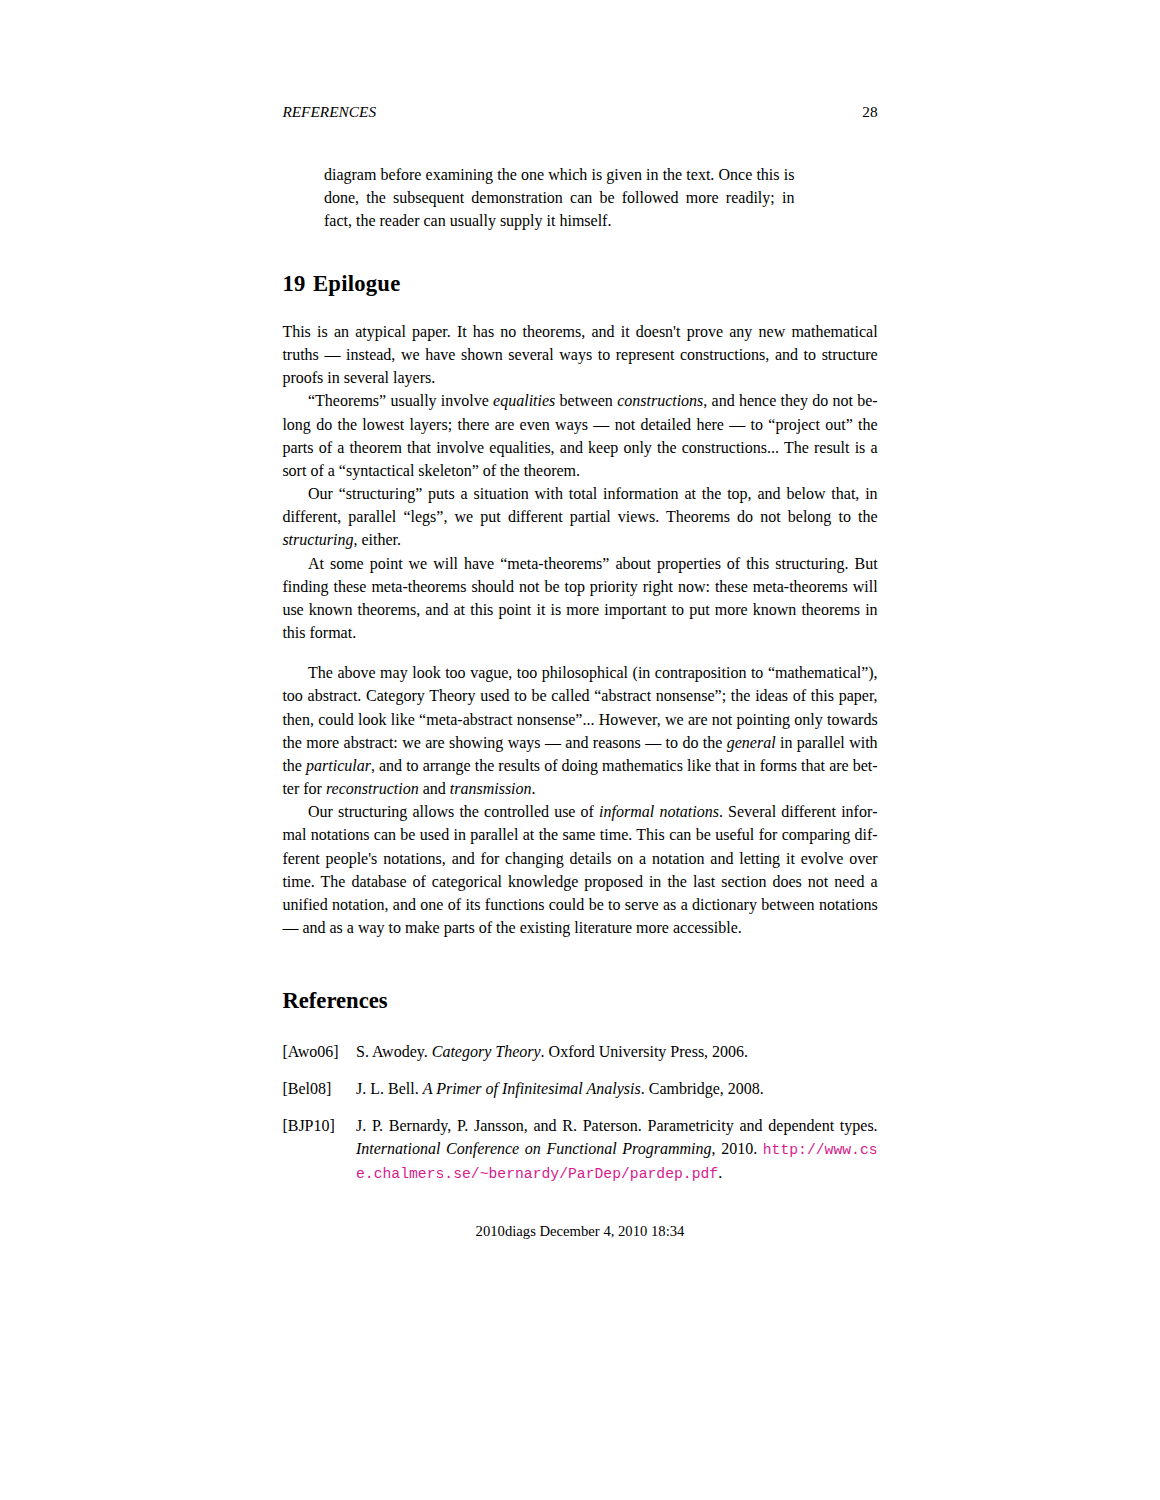REFERENCES 28
diagram before examining the one which is given in the text. Once this is done, the subsequent demonstration can be followed more readily; in fact, the reader can usually supply it himself.
19 Epilogue
This is an atypical paper. It has no theorems, and it doesn't prove any new mathematical truths — instead, we have shown several ways to represent constructions, and to structure proofs in several layers.
“Theorems” usually involve equalities between constructions, and hence they do not belong do the lowest layers; there are even ways — not detailed here — to “project out” the parts of a theorem that involve equalities, and keep only the constructions... The result is a sort of a “syntactical skeleton” of the theorem.
Our “structuring” puts a situation with total information at the top, and below that, in different, parallel “legs”, we put different partial views. Theorems do not belong to the structuring, either.
At some point we will have “meta-theorems” about properties of this structuring. But finding these meta-theorems should not be top priority right now: these meta-theorems will use known theorems, and at this point it is more important to put more known theorems in this format.
The above may look too vague, too philosophical (in contraposition to “mathematical”), too abstract. Category Theory used to be called “abstract nonsense”; the ideas of this paper, then, could look like “meta-abstract nonsense”... However, we are not pointing only towards the more abstract: we are showing ways — and reasons — to do the general in parallel with the particular, and to arrange the results of doing mathematics like that in forms that are better for reconstruction and transmission.
Our structuring allows the controlled use of informal notations. Several different informal notations can be used in parallel at the same time. This can be useful for comparing different people's notations, and for changing details on a notation and letting it evolve over time. The database of categorical knowledge proposed in the last section does not need a unified notation, and one of its functions could be to serve as a dictionary between notations — and as a way to make parts of the existing literature more accessible.
References
[Awo06]
S. Awodey. Category Theory. Oxford University Press, 2006.
[Bel08]
J. L. Bell. A Primer of Infinitesimal Analysis. Cambridge, 2008.
[BJP10]
J. P. Bernardy, P. Jansson, and R. Paterson. Parametricity and dependent types. International Conference on Functional Programming, 2010. http://www.cse.chalmers.se/~bernardy/ParDep/pardep.pdf.
2010diags December 4, 2010 18:34